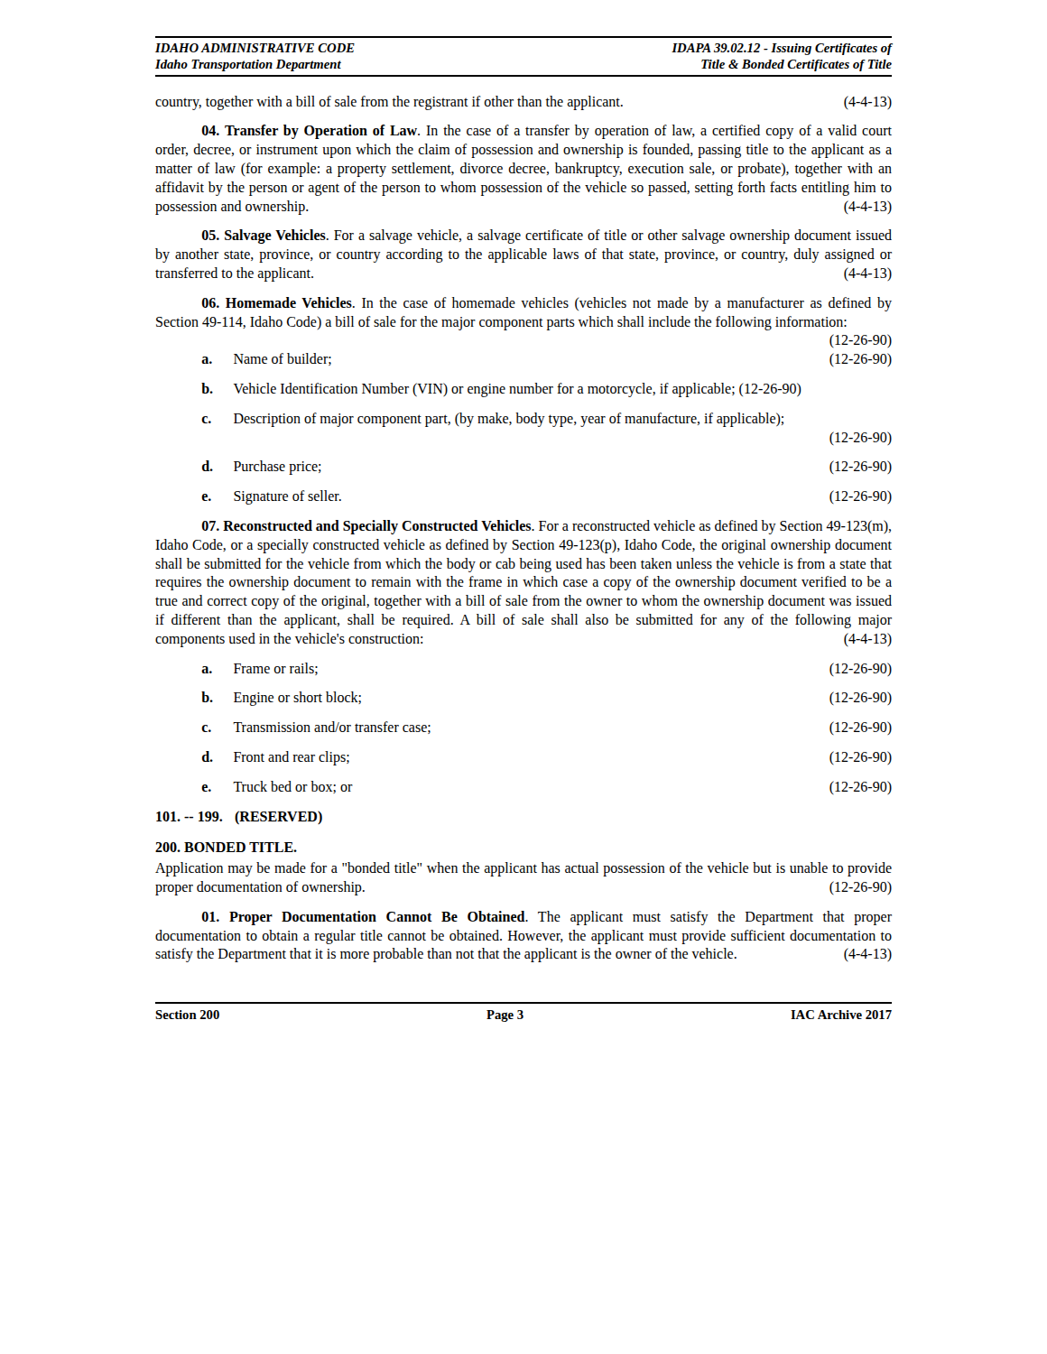IDAHO ADMINISTRATIVE CODE
Idaho Transportation Department
IDAPA 39.02.12 - Issuing Certificates of
Title & Bonded Certificates of Title
country, together with a bill of sale from the registrant if other than the applicant. (4-4-13)
04. Transfer by Operation of Law. In the case of a transfer by operation of law, a certified copy of a valid court order, decree, or instrument upon which the claim of possession and ownership is founded, passing title to the applicant as a matter of law (for example: a property settlement, divorce decree, bankruptcy, execution sale, or probate), together with an affidavit by the person or agent of the person to whom possession of the vehicle so passed, setting forth facts entitling him to possession and ownership. (4-4-13)
05. Salvage Vehicles. For a salvage vehicle, a salvage certificate of title or other salvage ownership document issued by another state, province, or country according to the applicable laws of that state, province, or country, duly assigned or transferred to the applicant. (4-4-13)
06. Homemade Vehicles. In the case of homemade vehicles (vehicles not made by a manufacturer as defined by Section 49-114, Idaho Code) a bill of sale for the major component parts which shall include the following information: (12-26-90)
a.
Name of builder; (12-26-90)
b.
Vehicle Identification Number (VIN) or engine number for a motorcycle, if applicable; (12-26-90)
c.
Description of major component part, (by make, body type, year of manufacture, if applicable);
(12-26-90)
d.
Purchase price; (12-26-90)
e.
Signature of seller. (12-26-90)
07. Reconstructed and Specially Constructed Vehicles. For a reconstructed vehicle as defined by Section 49-123(m), Idaho Code, or a specially constructed vehicle as defined by Section 49-123(p), Idaho Code, the original ownership document shall be submitted for the vehicle from which the body or cab being used has been taken unless the vehicle is from a state that requires the ownership document to remain with the frame in which case a copy of the ownership document verified to be a true and correct copy of the original, together with a bill of sale from the owner to whom the ownership document was issued if different than the applicant, shall be required. A bill of sale shall also be submitted for any of the following major components used in the vehicle's construction: (4-4-13)
a.
Frame or rails; (12-26-90)
b.
Engine or short block; (12-26-90)
c.
Transmission and/or transfer case; (12-26-90)
d.
Front and rear clips; (12-26-90)
e.
Truck bed or box; or (12-26-90)
101. -- 199.(RESERVED)
200. BONDED TITLE.
Application may be made for a "bonded title" when the applicant has actual possession of the vehicle but is unable to provide proper documentation of ownership. (12-26-90)
01. Proper Documentation Cannot Be Obtained. The applicant must satisfy the Department that proper documentation to obtain a regular title cannot be obtained. However, the applicant must provide sufficient documentation to satisfy the Department that it is more probable than not that the applicant is the owner of the vehicle. (4-4-13)
Section 200
Page 3
IAC Archive 2017